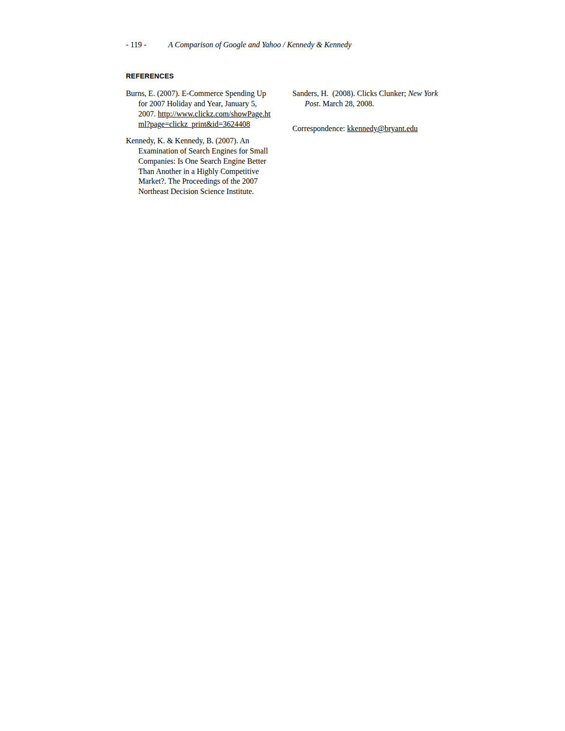- 119 - A Comparison of Google and Yahoo / Kennedy & Kennedy
References
Burns, E. (2007). E-Commerce Spending Up for 2007 Holiday and Year, January 5, 2007. http://www.clickz.com/showPage.html?page=clickz_print&id=3624408
Kennedy, K. & Kennedy, B. (2007). An Examination of Search Engines for Small Companies: Is One Search Engine Better Than Another in a Highly Competitive Market?. The Proceedings of the 2007 Northeast Decision Science Institute.
Sanders, H. (2008). Clicks Clunker; New York Post. March 28, 2008.
Correspondence: kkennedy@bryant.edu